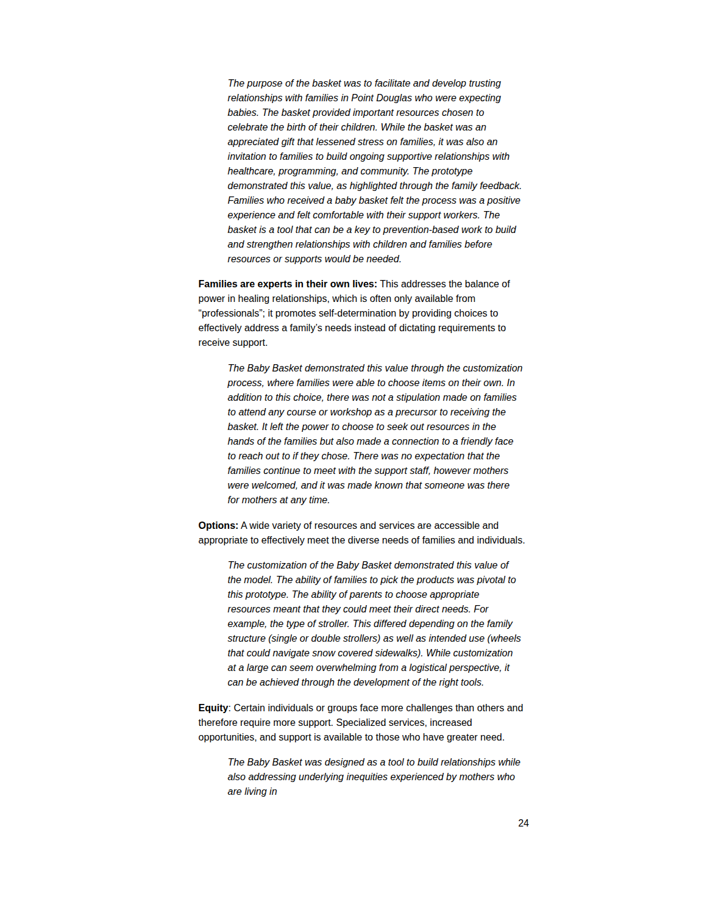The purpose of the basket was to facilitate and develop trusting relationships with families in Point Douglas who were expecting babies. The basket provided important resources chosen to celebrate the birth of their children. While the basket was an appreciated gift that lessened stress on families, it was also an invitation to families to build ongoing supportive relationships with healthcare, programming, and community. The prototype demonstrated this value, as highlighted through the family feedback. Families who received a baby basket felt the process was a positive experience and felt comfortable with their support workers. The basket is a tool that can be a key to prevention-based work to build and strengthen relationships with children and families before resources or supports would be needed.
Families are experts in their own lives: This addresses the balance of power in healing relationships, which is often only available from “professionals”; it promotes self-determination by providing choices to effectively address a family’s needs instead of dictating requirements to receive support.
The Baby Basket demonstrated this value through the customization process, where families were able to choose items on their own. In addition to this choice, there was not a stipulation made on families to attend any course or workshop as a precursor to receiving the basket. It left the power to choose to seek out resources in the hands of the families but also made a connection to a friendly face to reach out to if they chose. There was no expectation that the families continue to meet with the support staff, however mothers were welcomed, and it was made known that someone was there for mothers at any time.
Options: A wide variety of resources and services are accessible and appropriate to effectively meet the diverse needs of families and individuals.
The customization of the Baby Basket demonstrated this value of the model. The ability of families to pick the products was pivotal to this prototype. The ability of parents to choose appropriate resources meant that they could meet their direct needs. For example, the type of stroller. This differed depending on the family structure (single or double strollers) as well as intended use (wheels that could navigate snow covered sidewalks). While customization at a large can seem overwhelming from a logistical perspective, it can be achieved through the development of the right tools.
Equity: Certain individuals or groups face more challenges than others and therefore require more support. Specialized services, increased opportunities, and support is available to those who have greater need.
The Baby Basket was designed as a tool to build relationships while also addressing underlying inequities experienced by mothers who are living in
24